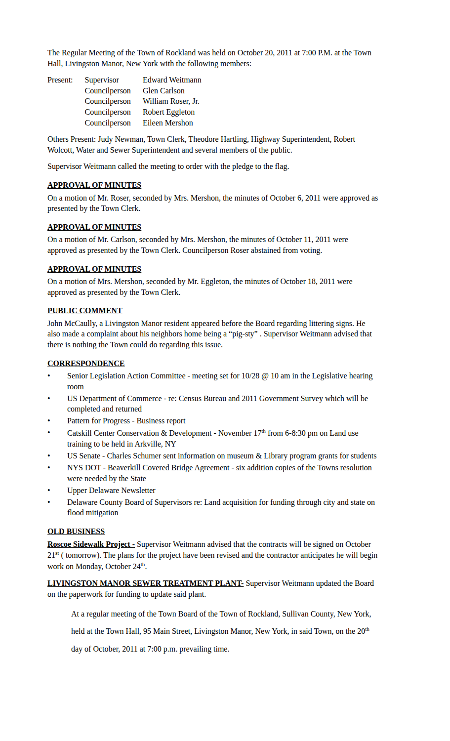The Regular Meeting of the Town of Rockland was held on October 20, 2011 at 7:00 P.M. at the Town Hall, Livingston Manor, New York with the following members:
| Present: | Supervisor | Edward Weitmann |
| | Councilperson | Glen Carlson |
| | Councilperson | William Roser, Jr. |
| | Councilperson | Robert Eggleton |
| | Councilperson | Eileen Mershon |
Others Present: Judy Newman, Town Clerk, Theodore Hartling, Highway Superintendent, Robert Wolcott, Water and Sewer Superintendent and several members of the public.
Supervisor Weitmann called the meeting to order with the pledge to the flag.
APPROVAL OF MINUTES
On a motion of Mr. Roser, seconded by Mrs. Mershon, the minutes of October 6, 2011 were approved as presented by the Town Clerk.
APPROVAL OF MINUTES
On a motion of Mr. Carlson, seconded by Mrs. Mershon, the minutes of October 11, 2011 were approved as presented by the Town Clerk. Councilperson Roser abstained from voting.
APPROVAL OF MINUTES
On a motion of Mrs. Mershon, seconded by Mr. Eggleton, the minutes of October 18, 2011 were approved as presented by the Town Clerk.
PUBLIC COMMENT
John McCaully, a Livingston Manor resident appeared before the Board regarding littering signs. He also made a complaint about his neighbors home being a “pig-sty” . Supervisor Weitmann advised that there is nothing the Town could do regarding this issue.
CORRESPONDENCE
Senior Legislation Action Committee - meeting set for 10/28 @ 10 am in the Legislative hearing room
US Department of Commerce - re: Census Bureau and 2011 Government Survey which will be completed and returned
Pattern for Progress - Business report
Catskill Center Conservation & Development - November 17th from 6-8:30 pm on Land use training to be held in Arkville, NY
US Senate - Charles Schumer sent information on museum & Library program grants for students
NYS DOT - Beaverkill Covered Bridge Agreement - six addition copies of the Towns resolution were needed by the State
Upper Delaware Newsletter
Delaware County Board of Supervisors re: Land acquisition for funding through city and state on flood mitigation
OLD BUSINESS
Roscoe Sidewalk Project - Supervisor Weitmann advised that the contracts will be signed on October 21st ( tomorrow). The plans for the project have been revised and the contractor anticipates he will begin work on Monday, October 24th.
LIVINGSTON MANOR SEWER TREATMENT PLANT- Supervisor Weitmann updated the Board on the paperwork for funding to update said plant.
At a regular meeting of the Town Board of the Town of Rockland, Sullivan County, New York, held at the Town Hall, 95 Main Street, Livingston Manor, New York, in said Town, on the 20th day of October, 2011 at 7:00 p.m. prevailing time.